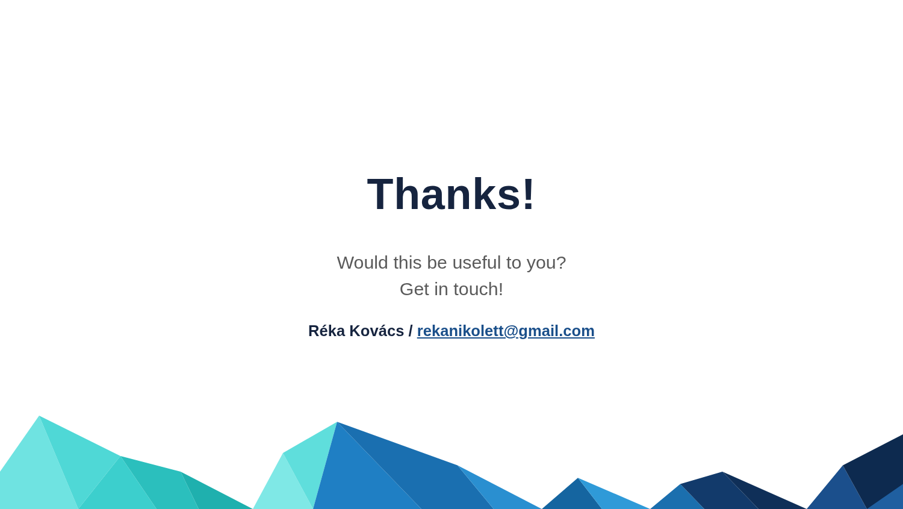Thanks!
Would this be useful to you?
Get in touch!
Réka Kovács / rekanikolett@gmail.com